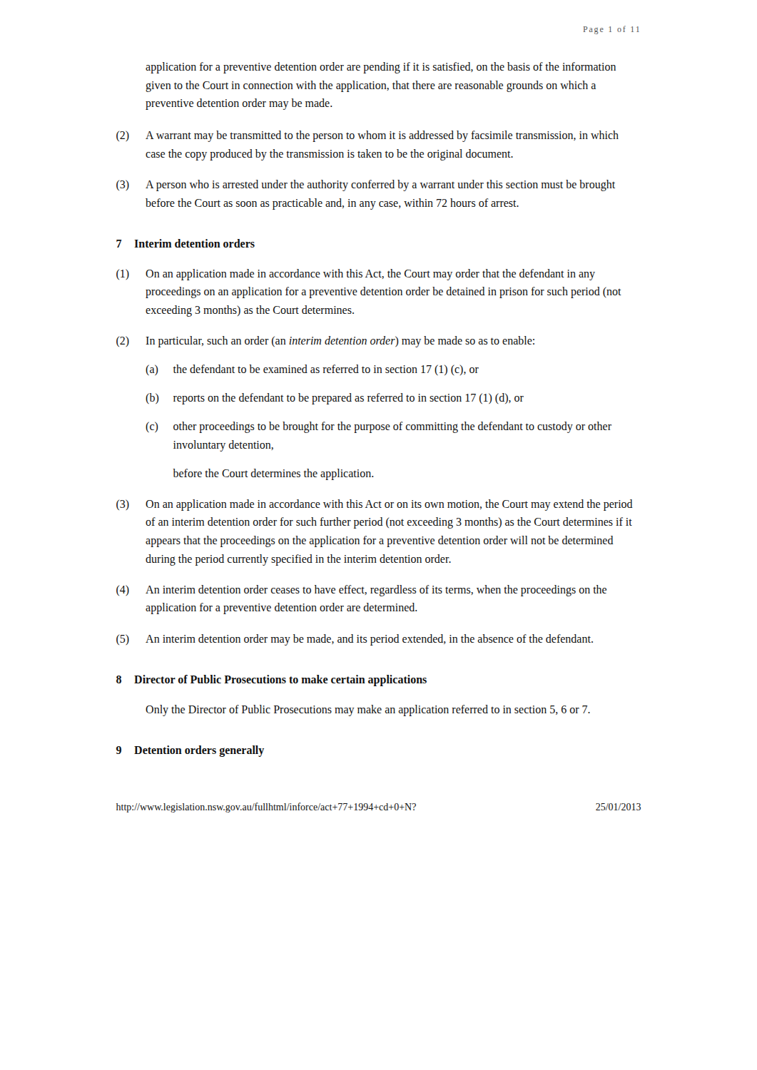Page 1 of 11
application for a preventive detention order are pending if it is satisfied, on the basis of the information given to the Court in connection with the application, that there are reasonable grounds on which a preventive detention order may be made.
(2) A warrant may be transmitted to the person to whom it is addressed by facsimile transmission, in which case the copy produced by the transmission is taken to be the original document.
(3) A person who is arrested under the authority conferred by a warrant under this section must be brought before the Court as soon as practicable and, in any case, within 72 hours of arrest.
7 Interim detention orders
(1) On an application made in accordance with this Act, the Court may order that the defendant in any proceedings on an application for a preventive detention order be detained in prison for such period (not exceeding 3 months) as the Court determines.
(2) In particular, such an order (an interim detention order) may be made so as to enable:
(a) the defendant to be examined as referred to in section 17 (1) (c), or
(b) reports on the defendant to be prepared as referred to in section 17 (1) (d), or
(c) other proceedings to be brought for the purpose of committing the defendant to custody or other involuntary detention,
before the Court determines the application.
(3) On an application made in accordance with this Act or on its own motion, the Court may extend the period of an interim detention order for such further period (not exceeding 3 months) as the Court determines if it appears that the proceedings on the application for a preventive detention order will not be determined during the period currently specified in the interim detention order.
(4) An interim detention order ceases to have effect, regardless of its terms, when the proceedings on the application for a preventive detention order are determined.
(5) An interim detention order may be made, and its period extended, in the absence of the defendant.
8 Director of Public Prosecutions to make certain applications
Only the Director of Public Prosecutions may make an application referred to in section 5, 6 or 7.
9 Detention orders generally
http://www.legislation.nsw.gov.au/fullhtml/inforce/act+77+1994+cd+0+N? 25/01/2013